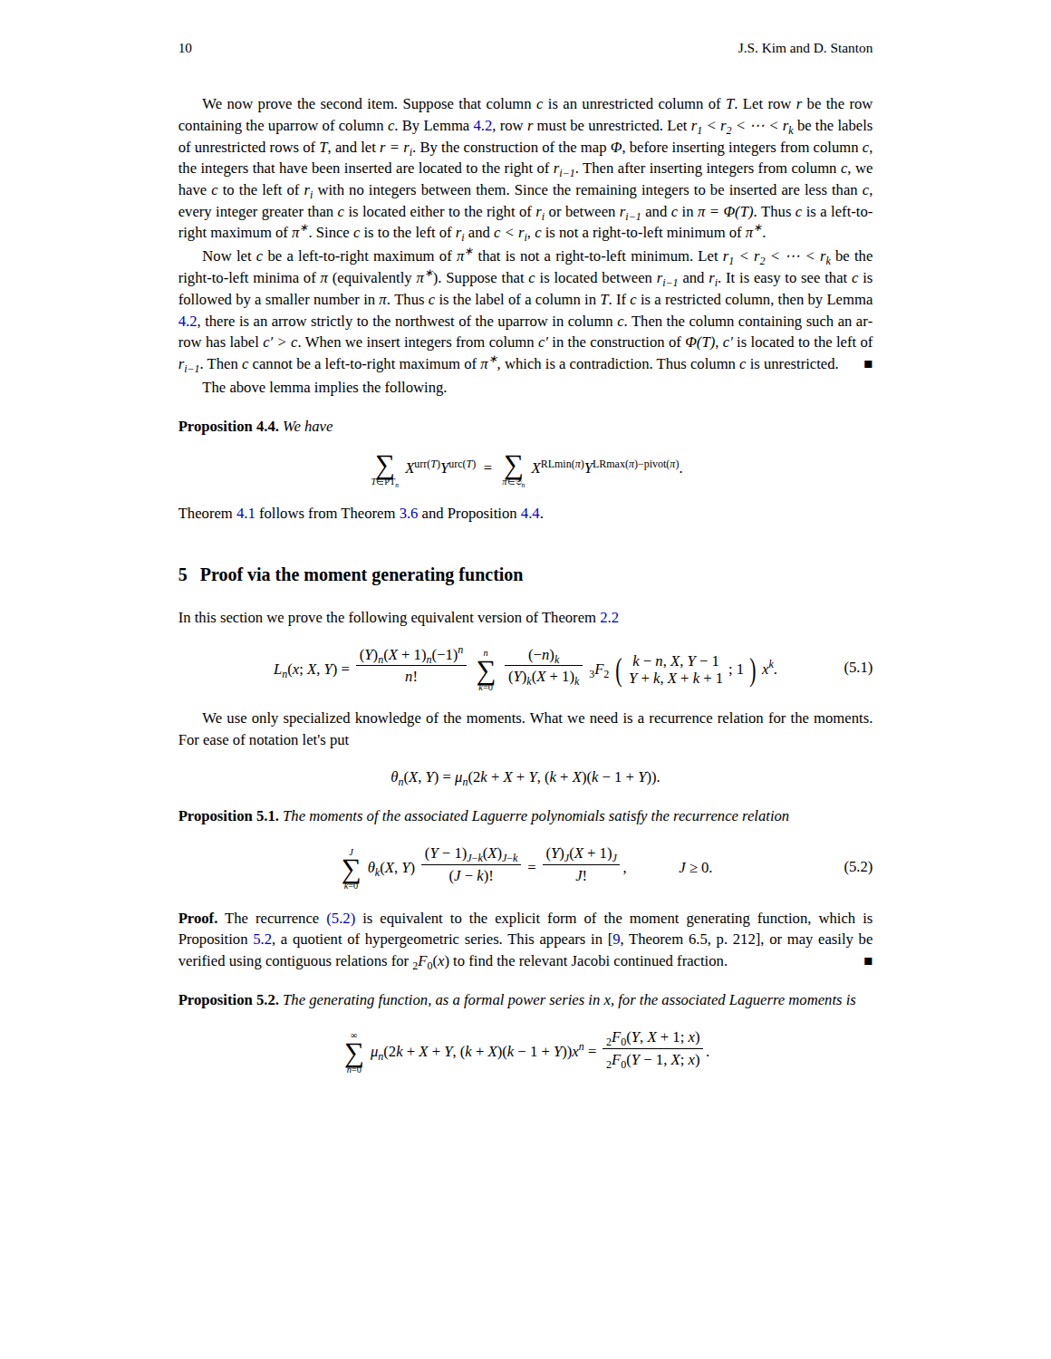10 J.S. Kim and D. Stanton
We now prove the second item. Suppose that column c is an unrestricted column of T. Let row r be the row containing the uparrow of column c. By Lemma 4.2, row r must be unrestricted. Let r1 < r2 < ⋯ < rk be the labels of unrestricted rows of T, and let r = ri. By the construction of the map Φ, before inserting integers from column c, the integers that have been inserted are located to the right of ri−1. Then after inserting integers from column c, we have c to the left of ri with no integers between them. Since the remaining integers to be inserted are less than c, every integer greater than c is located either to the right of ri or between ri−1 and c in π = Φ(T). Thus c is a left-to-right maximum of π∗. Since c is to the left of ri and c < ri, c is not a right-to-left minimum of π∗.
Now let c be a left-to-right maximum of π∗ that is not a right-to-left minimum. Let r1 < r2 < ⋯ < rk be the right-to-left minima of π (equivalently π∗). Suppose that c is located between ri−1 and ri. It is easy to see that c is followed by a smaller number in π. Thus c is the label of a column in T. If c is a restricted column, then by Lemma 4.2, there is an arrow strictly to the northwest of the uparrow in column c. Then the column containing such an arrow has label c′ > c. When we insert integers from column c′ in the construction of Φ(T), c′ is located to the left of ri−1. Then c cannot be a left-to-right maximum of π∗, which is a contradiction. Thus column c is unrestricted. ■
The above lemma implies the following.
Proposition 4.4. We have
∑T∈PTn Xurr(T)Yurc(T) = ∑π∈𝔖n XRLmin(π)YLRmax(π)−pivot(π).
Theorem 4.1 follows from Theorem 3.6 and Proposition 4.4.
5 Proof via the moment generating function
In this section we prove the following equivalent version of Theorem 2.2
Ln(x; X, Y) = (Y)n(X + 1)n(−1)n n! n∑k=0 (−n)k(Y)k(X + 1)k 3F2 ( k − n, X, Y − 1 Y + k, X + k + 1 ; 1 ) xk. (5.1)
We use only specialized knowledge of the moments. What we need is a recurrence relation for the moments. For ease of notation let's put
θn(X, Y) = μn(2k + X + Y, (k + X)(k − 1 + Y)).
Proposition 5.1. The moments of the associated Laguerre polynomials satisfy the recurrence relation
J∑k=0 θk(X, Y) (Y − 1)J−k(X)J−k(J − k)! = (Y)J(X + 1)J J!, J ≥ 0. (5.2)
Proof. The recurrence (5.2) is equivalent to the explicit form of the moment generating function, which is Proposition 5.2, a quotient of hypergeometric series. This appears in [9, Theorem 6.5, p. 212], or may easily be verified using contiguous relations for 2F0(x) to find the relevant Jacobi continued fraction. ■
Proposition 5.2. The generating function, as a formal power series in x, for the associated Laguerre moments is
∞∑n=0 μn(2k + X + Y, (k + X)(k − 1 + Y))xn = 2F0(Y, X + 1; x) 2F0(Y − 1, X; x).